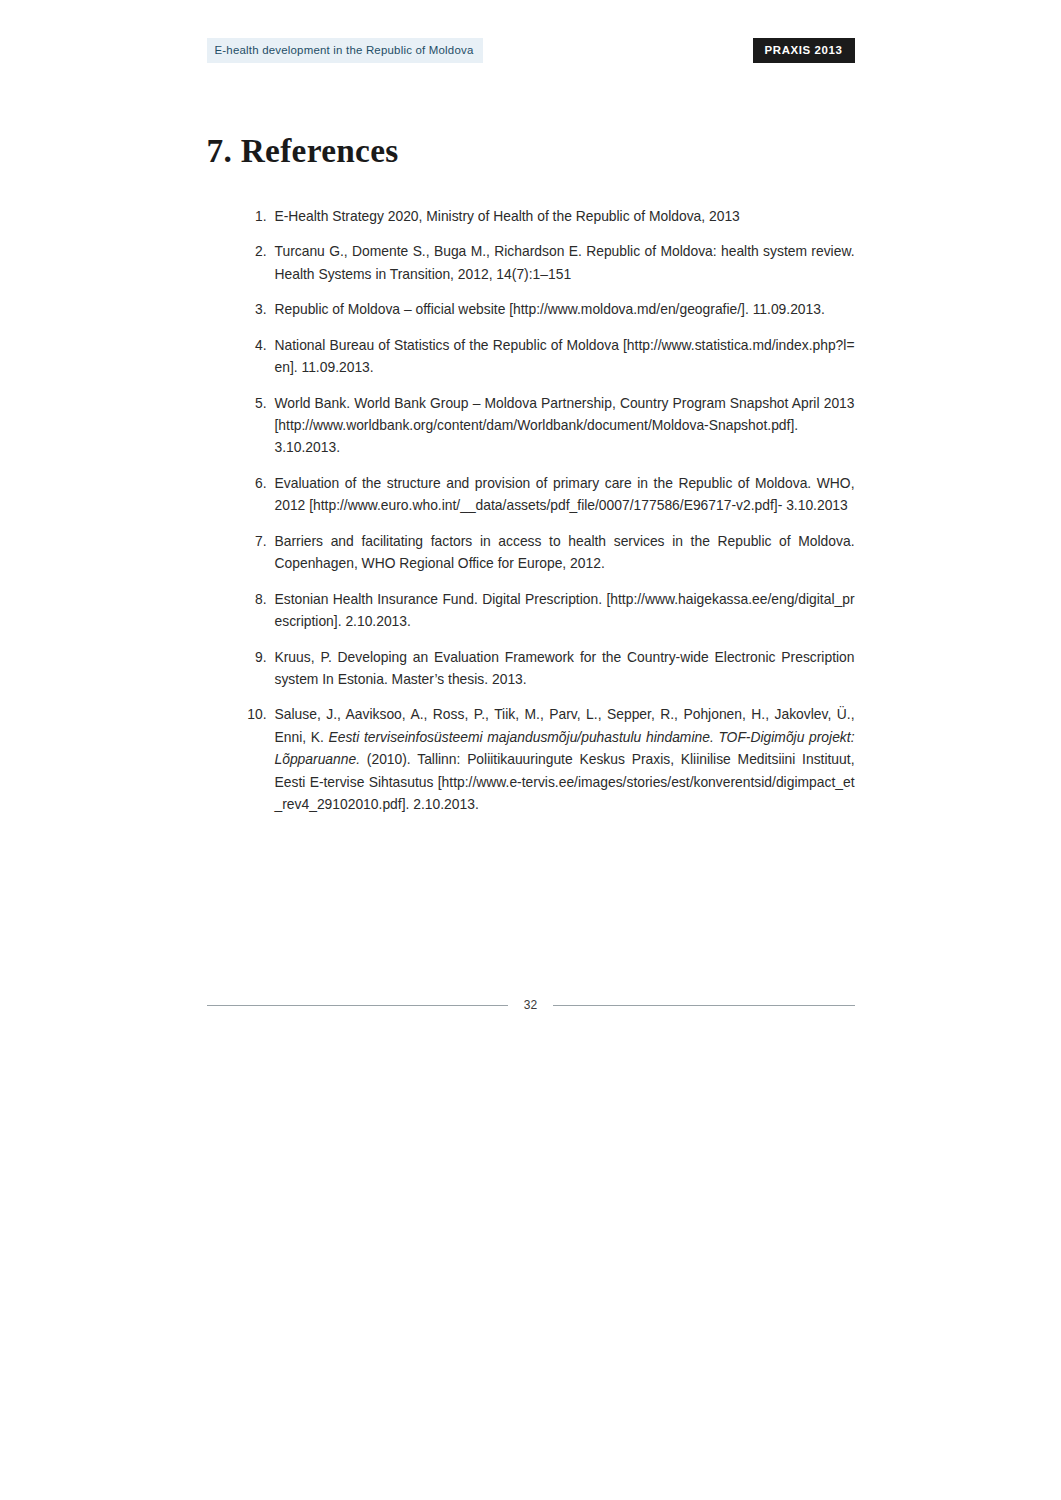E-health development in the Republic of Moldova
PRAXIS 2013
7. References
E-Health Strategy 2020, Ministry of Health of the Republic of Moldova, 2013
Turcanu G., Domente S., Buga M., Richardson E. Republic of Moldova: health system review. Health Systems in Transition, 2012, 14(7):1–151
Republic of Moldova – official website [http://www.moldova.md/en/geografie/]. 11.09.2013.
National Bureau of Statistics of the Republic of Moldova [http://www.statistica.md/index.php?l=en]. 11.09.2013.
World Bank. World Bank Group – Moldova Partnership, Country Program Snapshot April 2013 [http://www.worldbank.org/content/dam/Worldbank/document/Moldova-Snapshot.pdf]. 3.10.2013.
Evaluation of the structure and provision of primary care in the Republic of Moldova. WHO, 2012 [http://www.euro.who.int/__data/assets/pdf_file/0007/177586/E96717-v2.pdf]- 3.10.2013
Barriers and facilitating factors in access to health services in the Republic of Moldova. Copenhagen, WHO Regional Office for Europe, 2012.
Estonian Health Insurance Fund. Digital Prescription. [http://www.haigekassa.ee/eng/digital_prescription]. 2.10.2013.
Kruus, P. Developing an Evaluation Framework for the Country-wide Electronic Prescription system In Estonia. Master’s thesis. 2013.
Saluse, J., Aaviksoo, A., Ross, P., Tiik, M., Parv, L., Sepper, R., Pohjonen, H., Jakovlev, Ü., Enni, K. Eesti terviseinfosüsteemi majandusmõju/puhastulu hindamine. TOF-Digimõju projekt: Lõpparuanne. (2010). Tallinn: Poliitikauuringute Keskus Praxis, Kliinilise Meditsiini Instituut, Eesti E-tervise Sihtasutus [http://www.e-tervis.ee/images/stories/est/konverentsid/digimpact_et_rev4_29102010.pdf]. 2.10.2013.
32